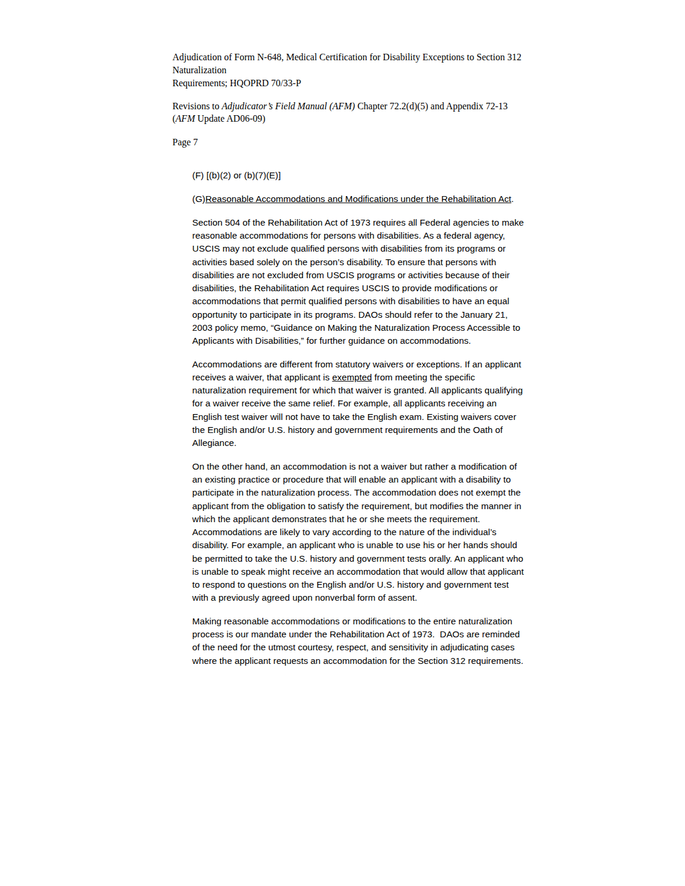Adjudication of Form N-648, Medical Certification for Disability Exceptions to Section 312 Naturalization
Requirements; HQOPRD 70/33-P
Revisions to Adjudicator’s Field Manual (AFM) Chapter 72.2(d)(5) and Appendix 72-13
(AFM Update AD06-09)
Page 7
(F) [(b)(2) or (b)(7)(E)]
(G)Reasonable Accommodations and Modifications under the Rehabilitation Act.
Section 504 of the Rehabilitation Act of 1973 requires all Federal agencies to make reasonable accommodations for persons with disabilities. As a federal agency, USCIS may not exclude qualified persons with disabilities from its programs or activities based solely on the person’s disability. To ensure that persons with disabilities are not excluded from USCIS programs or activities because of their disabilities, the Rehabilitation Act requires USCIS to provide modifications or accommodations that permit qualified persons with disabilities to have an equal opportunity to participate in its programs. DAOs should refer to the January 21, 2003 policy memo, “Guidance on Making the Naturalization Process Accessible to Applicants with Disabilities,” for further guidance on accommodations.
Accommodations are different from statutory waivers or exceptions. If an applicant receives a waiver, that applicant is exempted from meeting the specific naturalization requirement for which that waiver is granted. All applicants qualifying for a waiver receive the same relief. For example, all applicants receiving an English test waiver will not have to take the English exam. Existing waivers cover the English and/or U.S. history and government requirements and the Oath of Allegiance.
On the other hand, an accommodation is not a waiver but rather a modification of an existing practice or procedure that will enable an applicant with a disability to participate in the naturalization process. The accommodation does not exempt the applicant from the obligation to satisfy the requirement, but modifies the manner in which the applicant demonstrates that he or she meets the requirement. Accommodations are likely to vary according to the nature of the individual’s disability. For example, an applicant who is unable to use his or her hands should be permitted to take the U.S. history and government tests orally. An applicant who is unable to speak might receive an accommodation that would allow that applicant to respond to questions on the English and/or U.S. history and government test with a previously agreed upon nonverbal form of assent.
Making reasonable accommodations or modifications to the entire naturalization process is our mandate under the Rehabilitation Act of 1973. DAOs are reminded of the need for the utmost courtesy, respect, and sensitivity in adjudicating cases where the applicant requests an accommodation for the Section 312 requirements.